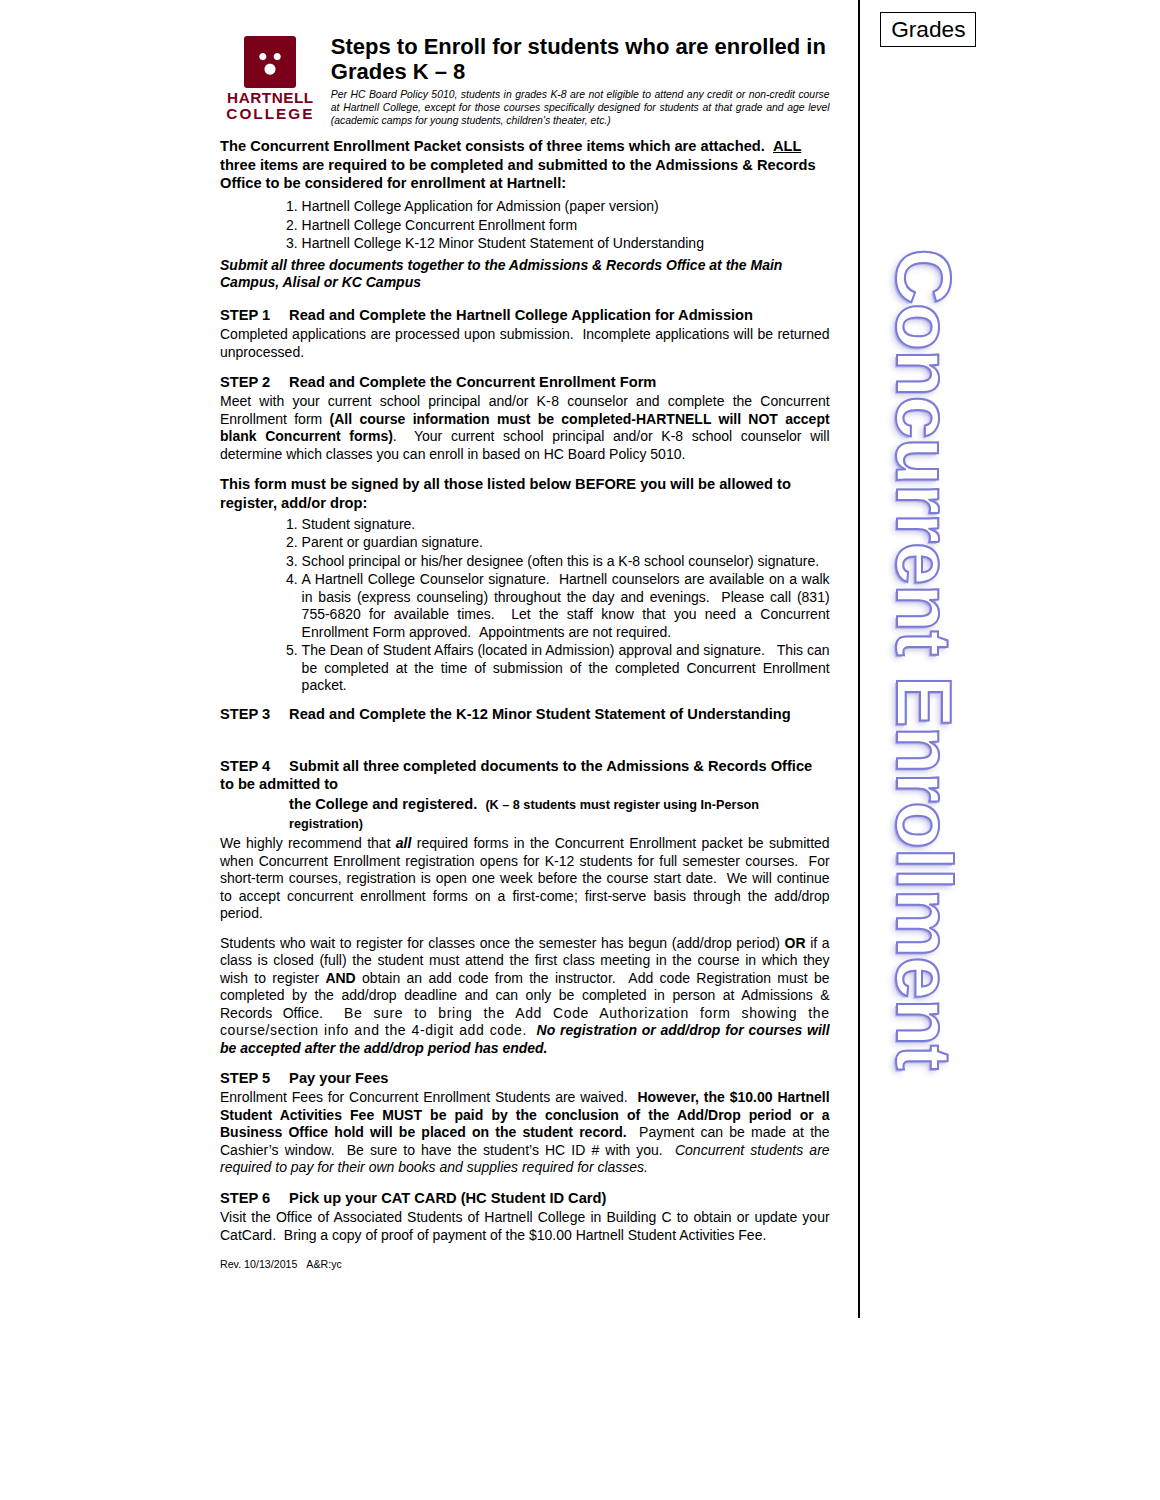Concurrent Enrollment
Grades
HARTNELL
COLLEGE
Steps to Enroll for students who are enrolled in Grades K – 8
Per HC Board Policy 5010, students in grades K-8 are not eligible to attend any credit or non-credit course at Hartnell College, except for those courses specifically designed for students at that grade and age level (academic camps for young students, children’s theater, etc.)
The Concurrent Enrollment Packet consists of three items which are attached. ALL three items are required to be completed and submitted to the Admissions & Records Office to be considered for enrollment at Hartnell:
Hartnell College Application for Admission (paper version)
Hartnell College Concurrent Enrollment form
Hartnell College K-12 Minor Student Statement of Understanding
Submit all three documents together to the Admissions & Records Office at the Main Campus, Alisal or KC Campus
STEP 1 Read and Complete the Hartnell College Application for Admission
Completed applications are processed upon submission. Incomplete applications will be returned unprocessed.
STEP 2 Read and Complete the Concurrent Enrollment Form
Meet with your current school principal and/or K-8 counselor and complete the Concurrent Enrollment form (All course information must be completed-HARTNELL will NOT accept blank Concurrent forms). Your current school principal and/or K-8 school counselor will determine which classes you can enroll in based on HC Board Policy 5010.
This form must be signed by all those listed below BEFORE you will be allowed to register, add/or drop:
Student signature.
Parent or guardian signature.
School principal or his/her designee (often this is a K-8 school counselor) signature.
A Hartnell College Counselor signature. Hartnell counselors are available on a walk in basis (express counseling) throughout the day and evenings. Please call (831) 755-6820 for available times. Let the staff know that you need a Concurrent Enrollment Form approved. Appointments are not required.
The Dean of Student Affairs (located in Admission) approval and signature. This can be completed at the time of submission of the completed Concurrent Enrollment packet.
STEP 3 Read and Complete the K-12 Minor Student Statement of Understanding
STEP 4 Submit all three completed documents to the Admissions & Records Office to be admitted to
the College and registered. (K – 8 students must register using In-Person registration)
We highly recommend that all required forms in the Concurrent Enrollment packet be submitted when Concurrent Enrollment registration opens for K-12 students for full semester courses. For short-term courses, registration is open one week before the course start date. We will continue to accept concurrent enrollment forms on a first-come; first-serve basis through the add/drop period.
Students who wait to register for classes once the semester has begun (add/drop period) OR if a class is closed (full) the student must attend the first class meeting in the course in which they wish to register AND obtain an add code from the instructor. Add code Registration must be completed by the add/drop deadline and can only be completed in person at Admissions & Records Office. Be sure to bring the Add Code Authorization form showing the course/section info and the 4-digit add code. No registration or add/drop for courses will be accepted after the add/drop period has ended.
STEP 5 Pay your Fees
Enrollment Fees for Concurrent Enrollment Students are waived. However, the $10.00 Hartnell Student Activities Fee MUST be paid by the conclusion of the Add/Drop period or a Business Office hold will be placed on the student record. Payment can be made at the Cashier’s window. Be sure to have the student’s HC ID # with you. Concurrent students are required to pay for their own books and supplies required for classes.
STEP 6 Pick up your CAT CARD (HC Student ID Card)
Visit the Office of Associated Students of Hartnell College in Building C to obtain or update your CatCard. Bring a copy of proof of payment of the $10.00 Hartnell Student Activities Fee.
Rev. 10/13/2015 A&R:yc